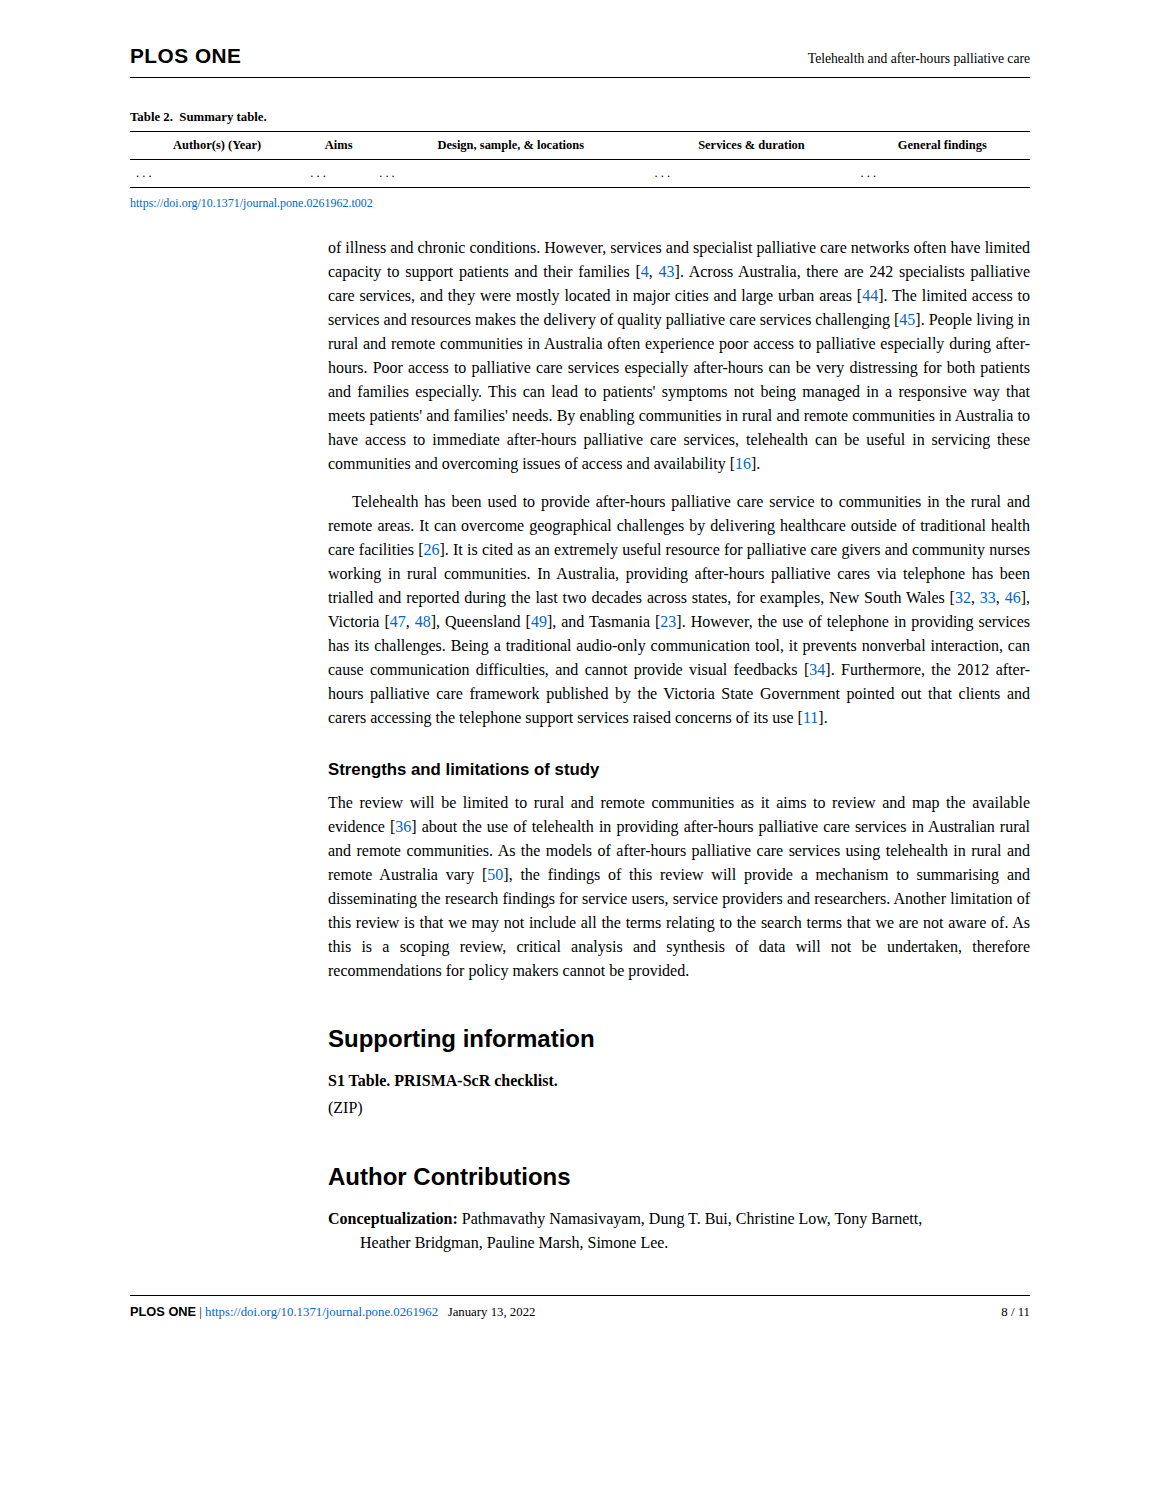PLOS ONE Telehealth and after-hours palliative care
Table 2. Summary table.
| Author(s) (Year) | Aims | Design, sample, & locations | Services & duration | General findings |
| --- | --- | --- | --- | --- |
| . . . | . . . | . . . | . . . | . . . |
https://doi.org/10.1371/journal.pone.0261962.t002
of illness and chronic conditions. However, services and specialist palliative care networks often have limited capacity to support patients and their families [4, 43]. Across Australia, there are 242 specialists palliative care services, and they were mostly located in major cities and large urban areas [44]. The limited access to services and resources makes the delivery of quality palliative care services challenging [45]. People living in rural and remote communities in Australia often experience poor access to palliative especially during after-hours. Poor access to palliative care services especially after-hours can be very distressing for both patients and families especially. This can lead to patients' symptoms not being managed in a responsive way that meets patients' and families' needs. By enabling communities in rural and remote communities in Australia to have access to immediate after-hours palliative care services, telehealth can be useful in servicing these communities and overcoming issues of access and availability [16].
Telehealth has been used to provide after-hours palliative care service to communities in the rural and remote areas. It can overcome geographical challenges by delivering healthcare outside of traditional health care facilities [26]. It is cited as an extremely useful resource for palliative care givers and community nurses working in rural communities. In Australia, providing after-hours palliative cares via telephone has been trialled and reported during the last two decades across states, for examples, New South Wales [32, 33, 46], Victoria [47, 48], Queensland [49], and Tasmania [23]. However, the use of telephone in providing services has its challenges. Being a traditional audio-only communication tool, it prevents nonverbal interaction, can cause communication difficulties, and cannot provide visual feedbacks [34]. Furthermore, the 2012 after-hours palliative care framework published by the Victoria State Government pointed out that clients and carers accessing the telephone support services raised concerns of its use [11].
Strengths and limitations of study
The review will be limited to rural and remote communities as it aims to review and map the available evidence [36] about the use of telehealth in providing after-hours palliative care services in Australian rural and remote communities. As the models of after-hours palliative care services using telehealth in rural and remote Australia vary [50], the findings of this review will provide a mechanism to summarising and disseminating the research findings for service users, service providers and researchers. Another limitation of this review is that we may not include all the terms relating to the search terms that we are not aware of. As this is a scoping review, critical analysis and synthesis of data will not be undertaken, therefore recommendations for policy makers cannot be provided.
Supporting information
S1 Table. PRISMA-ScR checklist.
(ZIP)
Author Contributions
Conceptualization: Pathmavathy Namasivayam, Dung T. Bui, Christine Low, Tony Barnett, Heather Bridgman, Pauline Marsh, Simone Lee.
PLOS ONE | https://doi.org/10.1371/journal.pone.0261962 January 13, 2022 8 / 11